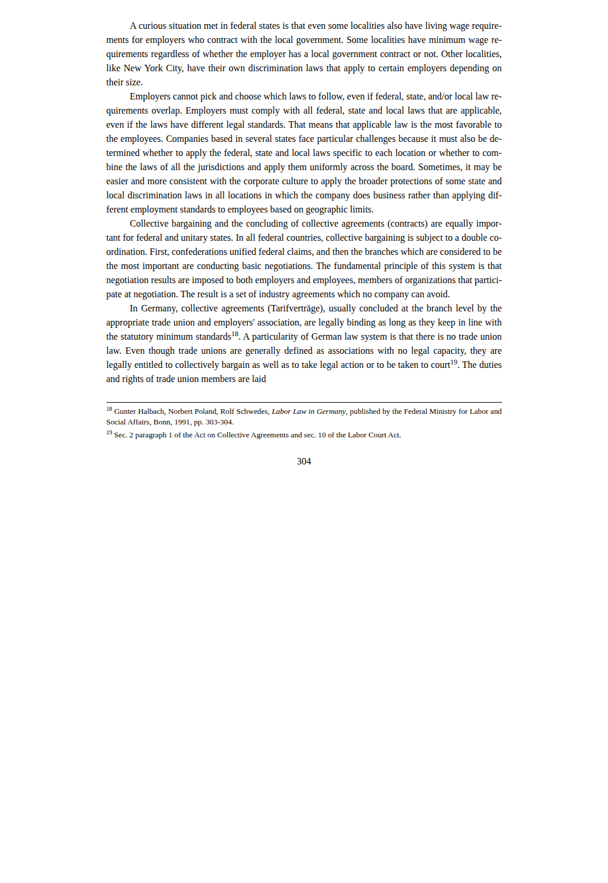A curious situation met in federal states is that even some localities also have living wage requirements for employers who contract with the local government. Some localities have minimum wage requirements regardless of whether the employer has a local government contract or not. Other localities, like New York City, have their own discrimination laws that apply to certain employers depending on their size.
Employers cannot pick and choose which laws to follow, even if federal, state, and/or local law requirements overlap. Employers must comply with all federal, state and local laws that are applicable, even if the laws have different legal standards. That means that applicable law is the most favorable to the employees. Companies based in several states face particular challenges because it must also be determined whether to apply the federal, state and local laws specific to each location or whether to combine the laws of all the jurisdictions and apply them uniformly across the board. Sometimes, it may be easier and more consistent with the corporate culture to apply the broader protections of some state and local discrimination laws in all locations in which the company does business rather than applying different employment standards to employees based on geographic limits.
Collective bargaining and the concluding of collective agreements (contracts) are equally important for federal and unitary states. In all federal countries, collective bargaining is subject to a double coordination. First, confederations unified federal claims, and then the branches which are considered to be the most important are conducting basic negotiations. The fundamental principle of this system is that negotiation results are imposed to both employers and employees, members of organizations that participate at negotiation. The result is a set of industry agreements which no company can avoid.
In Germany, collective agreements (Tarifverträge), usually concluded at the branch level by the appropriate trade union and employers' association, are legally binding as long as they keep in line with the statutory minimum standards18. A particularity of German law system is that there is no trade union law. Even though trade unions are generally defined as associations with no legal capacity, they are legally entitled to collectively bargain as well as to take legal action or to be taken to court19. The duties and rights of trade union members are laid
18 Gunter Halbach, Norbert Poland, Rolf Schwedes, Labor Law in Germany, published by the Federal Ministry for Labor and Social Affairs, Bonn, 1991, pp. 303-304.
19 Sec. 2 paragraph 1 of the Act on Collective Agreements and sec. 10 of the Labor Court Act.
304